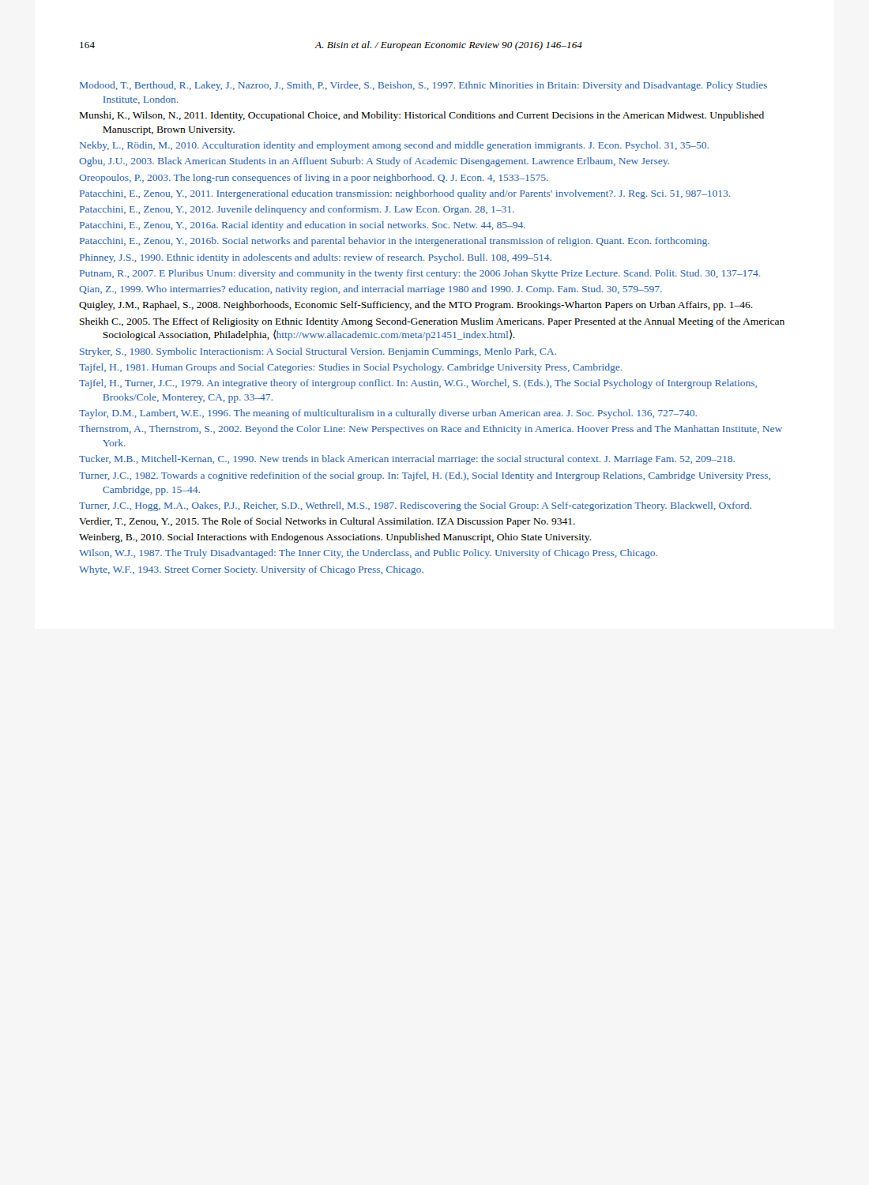164 A. Bisin et al. / European Economic Review 90 (2016) 146–164
Modood, T., Berthoud, R., Lakey, J., Nazroo, J., Smith, P., Virdee, S., Beishon, S., 1997. Ethnic Minorities in Britain: Diversity and Disadvantage. Policy Studies Institute, London.
Munshi, K., Wilson, N., 2011. Identity, Occupational Choice, and Mobility: Historical Conditions and Current Decisions in the American Midwest. Unpublished Manuscript, Brown University.
Nekby, L., Rödin, M., 2010. Acculturation identity and employment among second and middle generation immigrants. J. Econ. Psychol. 31, 35–50.
Ogbu, J.U., 2003. Black American Students in an Affluent Suburb: A Study of Academic Disengagement. Lawrence Erlbaum, New Jersey.
Oreopoulos, P., 2003. The long-run consequences of living in a poor neighborhood. Q. J. Econ. 4, 1533–1575.
Patacchini, E., Zenou, Y., 2011. Intergenerational education transmission: neighborhood quality and/or Parents' involvement?. J. Reg. Sci. 51, 987–1013.
Patacchini, E., Zenou, Y., 2012. Juvenile delinquency and conformism. J. Law Econ. Organ. 28, 1–31.
Patacchini, E., Zenou, Y., 2016a. Racial identity and education in social networks. Soc. Netw. 44, 85–94.
Patacchini, E., Zenou, Y., 2016b. Social networks and parental behavior in the intergenerational transmission of religion. Quant. Econ. forthcoming.
Phinney, J.S., 1990. Ethnic identity in adolescents and adults: review of research. Psychol. Bull. 108, 499–514.
Putnam, R., 2007. E Pluribus Unum: diversity and community in the twenty first century: the 2006 Johan Skytte Prize Lecture. Scand. Polit. Stud. 30, 137–174.
Qian, Z., 1999. Who intermarries? education, nativity region, and interracial marriage 1980 and 1990. J. Comp. Fam. Stud. 30, 579–597.
Quigley, J.M., Raphael, S., 2008. Neighborhoods, Economic Self-Sufficiency, and the MTO Program. Brookings-Wharton Papers on Urban Affairs, pp. 1–46.
Sheikh C., 2005. The Effect of Religiosity on Ethnic Identity Among Second-Generation Muslim Americans. Paper Presented at the Annual Meeting of the American Sociological Association, Philadelphia, ⟨http://www.allacademic.com/meta/p21451_index.html⟩.
Stryker, S., 1980. Symbolic Interactionism: A Social Structural Version. Benjamin Cummings, Menlo Park, CA.
Tajfel, H., 1981. Human Groups and Social Categories: Studies in Social Psychology. Cambridge University Press, Cambridge.
Tajfel, H., Turner, J.C., 1979. An integrative theory of intergroup conflict. In: Austin, W.G., Worchel, S. (Eds.), The Social Psychology of Intergroup Relations, Brooks/Cole, Monterey, CA, pp. 33–47.
Taylor, D.M., Lambert, W.E., 1996. The meaning of multiculturalism in a culturally diverse urban American area. J. Soc. Psychol. 136, 727–740.
Thernstrom, A., Thernstrom, S., 2002. Beyond the Color Line: New Perspectives on Race and Ethnicity in America. Hoover Press and The Manhattan Institute, New York.
Tucker, M.B., Mitchell-Kernan, C., 1990. New trends in black American interracial marriage: the social structural context. J. Marriage Fam. 52, 209–218.
Turner, J.C., 1982. Towards a cognitive redefinition of the social group. In: Tajfel, H. (Ed.), Social Identity and Intergroup Relations, Cambridge University Press, Cambridge, pp. 15–44.
Turner, J.C., Hogg, M.A., Oakes, P.J., Reicher, S.D., Wethrell, M.S., 1987. Rediscovering the Social Group: A Self-categorization Theory. Blackwell, Oxford.
Verdier, T., Zenou, Y., 2015. The Role of Social Networks in Cultural Assimilation. IZA Discussion Paper No. 9341.
Weinberg, B., 2010. Social Interactions with Endogenous Associations. Unpublished Manuscript, Ohio State University.
Wilson, W.J., 1987. The Truly Disadvantaged: The Inner City, the Underclass, and Public Policy. University of Chicago Press, Chicago.
Whyte, W.F., 1943. Street Corner Society. University of Chicago Press, Chicago.